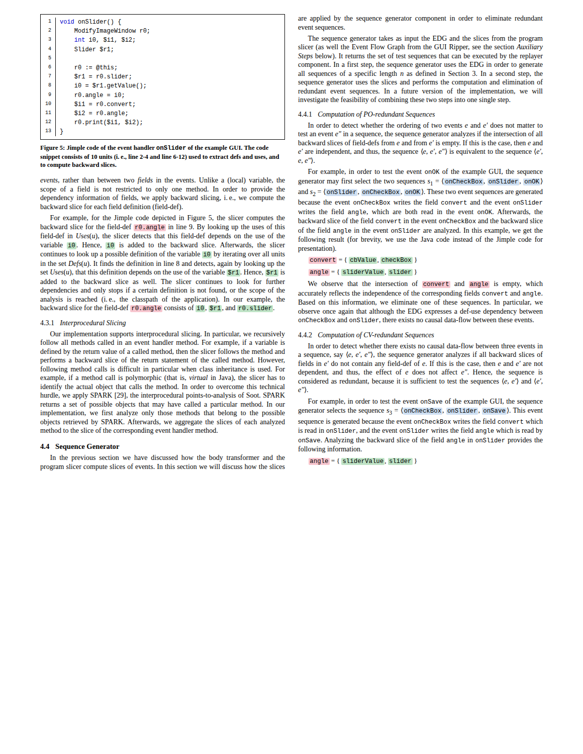| 1 | void onSlider() { |
| 2 | ModifyImageWindow r0; |
| 3 | int i0, $i1, $i2; |
| 4 | Slider $r1; |
| 5 | |
| 6 | r0 := @this; |
| 7 | $r1 = r0.slider; |
| 8 | i0 = $r1.getValue(); |
| 9 | r0.angle = i0; |
| 10 | $i1 = r0.convert; |
| 11 | $i2 = r0.angle; |
| 12 | r0.print($i1, $i2); |
| 13 | } |
Figure 5: Jimple code of the event handler onSlider of the example GUI. The code snippet consists of 10 units (i. e., line 2-4 and line 6-12) used to extract defs and uses, and to compute backward slices.
events, rather than between two fields in the events. Unlike a (local) variable, the scope of a field is not restricted to only one method. In order to provide the dependency information of fields, we apply backward slicing, i. e., we compute the backward slice for each field definition (field-def).
For example, for the Jimple code depicted in Figure 5, the slicer computes the backward slice for the field-def r0.angle in line 9. By looking up the uses of this field-def in Uses(u), the slicer detects that this field-def depends on the use of the variable i0. Hence, i0 is added to the backward slice. Afterwards, the slicer continues to look up a possible definition of the variable i0 by iterating over all units in the set Defs(u). It finds the definition in line 8 and detects, again by looking up the set Uses(u), that this definition depends on the use of the variable $r1. Hence, $r1 is added to the backward slice as well. The slicer continues to look for further dependencies and only stops if a certain definition is not found, or the scope of the analysis is reached (i. e., the classpath of the application). In our example, the backward slice for the field-def r0.angle consists of i0, $r1, and r0.slider.
4.3.1 Interprocedural Slicing
Our implementation supports interprocedural slicing. In particular, we recursively follow all methods called in an event handler method. For example, if a variable is defined by the return value of a called method, then the slicer follows the method and performs a backward slice of the return statement of the called method. However, following method calls is difficult in particular when class inheritance is used. For example, if a method call is polymorphic (that is, virtual in Java), the slicer has to identify the actual object that calls the method. In order to overcome this technical hurdle, we apply SPARK [29], the interprocedural points-to-analysis of Soot. SPARK returns a set of possible objects that may have called a particular method. In our implementation, we first analyze only those methods that belong to the possible objects retrieved by SPARK. Afterwards, we aggregate the slices of each analyzed method to the slice of the corresponding event handler method.
4.4 Sequence Generator
In the previous section we have discussed how the body transformer and the program slicer compute slices of events. In this section we will discuss how the slices are applied by the sequence generator component in order to eliminate redundant event sequences.
The sequence generator takes as input the EDG and the slices from the program slicer (as well the Event Flow Graph from the GUI Ripper, see the section Auxiliary Steps below). It returns the set of test sequences that can be executed by the replayer component. In a first step, the sequence generator uses the EDG in order to generate all sequences of a specific length n as defined in Section 3. In a second step, the sequence generator uses the slices and performs the computation and elimination of redundant event sequences. In a future version of the implementation, we will investigate the feasibility of combining these two steps into one single step.
4.4.1 Computation of PO-redundant Sequences
In order to detect whether the ordering of two events e and e′ does not matter to test an event e″ in a sequence, the sequence generator analyzes if the intersection of all backward slices of field-defs from e and from e′ is empty. If this is the case, then e and e′ are independent, and thus, the sequence ⟨e, e′, e″⟩ is equivalent to the sequence ⟨e′, e, e″⟩.
For example, in order to test the event onOK of the example GUI, the sequence generator may first select the two sequences s1 = ⟨onCheckBox, onSlider, onOK⟩ and s2 = ⟨onSlider, onCheckBox, onOK⟩. These two event sequences are generated because the event onCheckBox writes the field convert and the event onSlider writes the field angle, which are both read in the event onOK. Afterwards, the backward slice of the field convert in the event onCheckBox and the backward slice of the field angle in the event onSlider are analyzed. In this example, we get the following result (for brevity, we use the Java code instead of the Jimple code for presentation).
convert = { cbValue, checkBox }
angle = { sliderValue, slider }
We observe that the intersection of convert and angle is empty, which accurately reflects the independence of the corresponding fields convert and angle. Based on this information, we eliminate one of these sequences. In particular, we observe once again that although the EDG expresses a def-use dependency between onCheckBox and onSlider, there exists no causal data-flow between these events.
4.4.2 Computation of CV-redundant Sequences
In order to detect whether there exists no causal data-flow between three events in a sequence, say ⟨e, e′, e″⟩, the sequence generator analyzes if all backward slices of fields in e′ do not contain any field-def of e. If this is the case, then e and e′ are not dependent, and thus, the effect of e does not affect e″. Hence, the sequence is considered as redundant, because it is sufficient to test the sequences ⟨e, e′⟩ and ⟨e′, e″⟩.
For example, in order to test the event onSave of the example GUI, the sequence generator selects the sequence s3 = ⟨onCheckBox, onSlider, onSave⟩. This event sequence is generated because the event onCheckBox writes the field convert which is read in onSlider, and the event onSlider writes the field angle which is read by onSave. Analyzing the backward slice of the field angle in onSlider provides the following information.
angle = { sliderValue, slider }